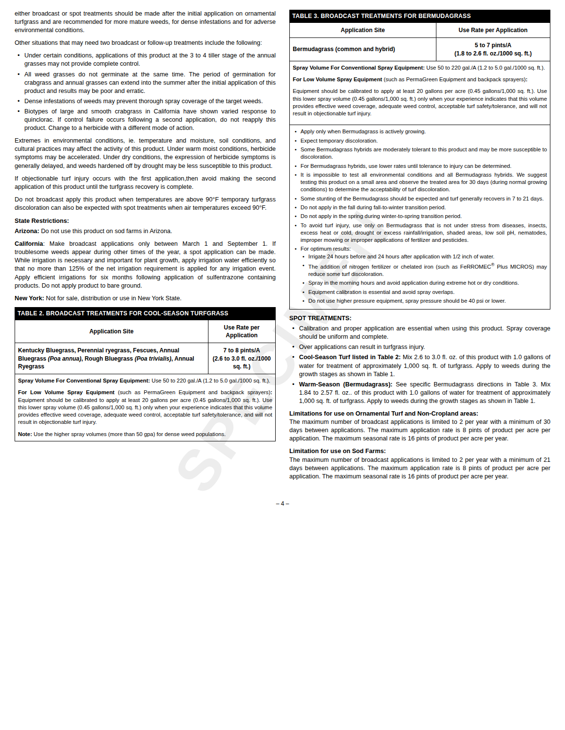SPECIMEN
either broadcast or spot treatments should be made after the initial application on ornamental turfgrass and are recommended for more mature weeds, for dense infestations and for adverse environmental conditions.
Other situations that may need two broadcast or follow-up treatments include the following:
Under certain conditions, applications of this product at the 3 to 4 tiller stage of the annual grasses may not provide complete control.
All weed grasses do not germinate at the same time. The period of germination for crabgrass and annual grasses can extend into the summer after the initial application of this product and results may be poor and erratic.
Dense infestations of weeds may prevent thorough spray coverage of the target weeds.
Biotypes of large and smooth crabgrass in California have shown varied response to quinclorac. If control failure occurs following a second application, do not reapply this product. Change to a herbicide with a different mode of action.
Extremes in environmental conditions, ie. temperature and moisture, soil conditions, and cultural practices may affect the activity of this product. Under warm moist conditions, herbicide symptoms may be accelerated. Under dry conditions, the expression of herbicide symptoms is generally delayed, and weeds hardened off by drought may be less susceptible to this product.
If objectionable turf injury occurs with the first application,then avoid making the second application of this product until the turfgrass recovery is complete.
Do not broadcast apply this product when temperatures are above 90°F temporary turfgrass discoloration can also be expected with spot treatments when air temperatures exceed 90°F.
State Restrictions:
Arizona: Do not use this product on sod farms in Arizona.
California: Make broadcast applications only between March 1 and September 1. If troublesome weeds appear during other times of the year, a spot application can be made. While irrigation is necessary and important for plant growth, apply irrigation water efficiently so that no more than 125% of the net irrigation requirement is applied for any irrigation event. Apply efficient irrigations for six months following application of sulfentrazone containing products. Do not apply product to bare ground.
New York: Not for sale, distribution or use in New York State.
TABLE 2. BROADCAST TREATMENTS FOR COOL-SEASON TURFGRASS
| Application Site | Use Rate per Application |
| --- | --- |
| Kentucky Bluegrass, Perennial ryegrass, Fescues, Annual Bluegrass (Poa annua) , Rough Bluegrass (Poa trivialis) , Annual Ryegrass | 7 to 8 pints/A (2.6 to 3.0 fl. oz./1000 sq. ft.) |
| Spray Volume For Conventional Spray Equipment: Use 50 to 220 gal./A (1.2 to 5.0 gal./1000 sq. ft.). For Low Volume Spray Equipment (such as PermaGreen Equipment and backpack sprayers) : Equipment should be calibrated to apply at least 20 gallons per acre (0.45 gallons/1,000 sq. ft.). Use this lower spray volume (0.45 gallons/1,000 sq. ft.) only when your experience indicates that this volume provides effective weed coverage, adequate weed control, acceptable turf safety/tolerance, and will not result in objectionable turf injury. Note: Use the higher spray volumes (more than 50 gpa) for dense weed populations. |
TABLE 3. BROADCAST TREATMENTS FOR BERMUDAGRASS
| Application Site | Use Rate per Application |
| --- | --- |
| Bermudagrass (common and hybrid) | 5 to 7 pints/A (1.8 to 2.6 fl. oz./1000 sq. ft.) |
| Spray Volume For Conventional Spray Equipment: Use 50 to 220 gal./A (1.2 to 5.0 gal./1000 sq. ft.). For Low Volume Spray Equipment (such as PermaGreen Equipment and backpack sprayers) : Equipment should be calibrated to apply at least 20 gallons per acre (0.45 gallons/1,000 sq. ft.). Use this lower spray volume (0.45 gallons/1,000 sq. ft.) only when your experience indicates that this volume provides effective weed coverage, adequate weed control, acceptable turf safety/tolerance, and will not result in objectionable turf injury. |
| Apply only when Bermudagrass is actively growing. Expect temporary discoloration. Some Bermudagrass hybrids are moderately tolerant to this product and may be more susceptible to discoloration. For Bermudagrass hybrids, use lower rates until tolerance to injury can be determined. It is impossible to test all environmental conditions and all Bermudagrass hybrids. We suggest testing this product on a small area and observe the treated area for 30 days (during normal growing conditions) to determine the acceptability of turf discoloration. Some stunting of the Bermudagrass should be expected and turf generally recovers in 7 to 21 days. Do not apply in the fall during fall-to-winter transition period. Do not apply in the spring during winter-to-spring transition period. To avoid turf injury, use only on Bermudagrass that is not under stress from diseases, insects, excess heat or cold, drought or excess rainfall/irrigation, shaded areas, low soil pH, nematodes, improper mowing or improper applications of fertilizer and pesticides. For optimum results: Irrigate 24 hours before and 24 hours after application with 1/2 inch of water. The addition of nitrogen fertilizer or chelated iron (such as FeRROMEC ® Plus MICROS) may reduce some turf discoloration. Spray in the morning hours and avoid application during extreme hot or dry conditions. Equipment calibration is essential and avoid spray overlaps. Do not use higher pressure equipment, spray pressure should be 40 psi or lower. |
SPOT TREATMENTS:
Calibration and proper application are essential when using this product. Spray coverage should be uniform and complete.
Over applications can result in turfgrass injury.
Cool-Season Turf listed in Table 2: Mix 2.6 to 3.0 fl. oz. of this product with 1.0 gallons of water for treatment of approximately 1,000 sq. ft. of turfgrass. Apply to weeds during the growth stages as shown in Table 1.
Warm-Season (Bermudagrass): See specific Bermudagrass directions in Table 3. Mix 1.84 to 2.57 fl. oz.. of this product with 1.0 gallons of water for treatment of approximately 1,000 sq. ft. of turfgrass. Apply to weeds during the growth stages as shown in Table 1.
Limitations for use on Ornamental Turf and Non-Cropland areas:
The maximum number of broadcast applications is limited to 2 per year with a minimum of 30 days between applications. The maximum application rate is 8 pints of product per acre per application. The maximum seasonal rate is 16 pints of product per acre per year.
Limitation for use on Sod Farms:
The maximum number of broadcast applications is limited to 2 per year with a minimum of 21 days between applications. The maximum application rate is 8 pints of product per acre per application. The maximum seasonal rate is 16 pints of product per acre per year.
– 4 –